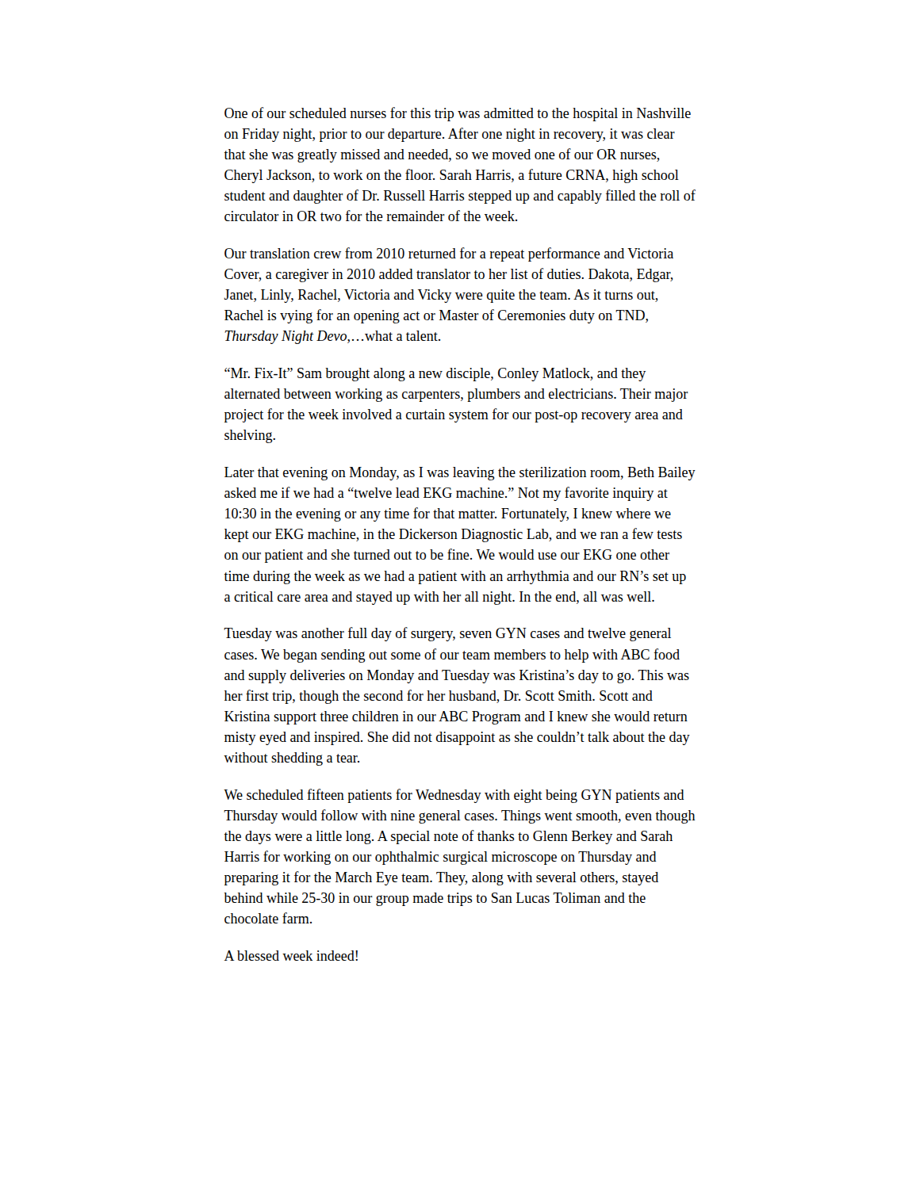One of our scheduled nurses for this trip was admitted to the hospital in Nashville on Friday night, prior to our departure. After one night in recovery, it was clear that she was greatly missed and needed, so we moved one of our OR nurses, Cheryl Jackson, to work on the floor. Sarah Harris, a future CRNA, high school student and daughter of Dr. Russell Harris stepped up and capably filled the roll of circulator in OR two for the remainder of the week.
Our translation crew from 2010 returned for a repeat performance and Victoria Cover, a caregiver in 2010 added translator to her list of duties. Dakota, Edgar, Janet, Linly, Rachel, Victoria and Vicky were quite the team. As it turns out, Rachel is vying for an opening act or Master of Ceremonies duty on TND, Thursday Night Devo,…what a talent.
“Mr. Fix-It” Sam brought along a new disciple, Conley Matlock, and they alternated between working as carpenters, plumbers and electricians. Their major project for the week involved a curtain system for our post-op recovery area and shelving.
Later that evening on Monday, as I was leaving the sterilization room, Beth Bailey asked me if we had a “twelve lead EKG machine.” Not my favorite inquiry at 10:30 in the evening or any time for that matter. Fortunately, I knew where we kept our EKG machine, in the Dickerson Diagnostic Lab, and we ran a few tests on our patient and she turned out to be fine. We would use our EKG one other time during the week as we had a patient with an arrhythmia and our RN’s set up a critical care area and stayed up with her all night. In the end, all was well.
Tuesday was another full day of surgery, seven GYN cases and twelve general cases. We began sending out some of our team members to help with ABC food and supply deliveries on Monday and Tuesday was Kristina’s day to go. This was her first trip, though the second for her husband, Dr. Scott Smith. Scott and Kristina support three children in our ABC Program and I knew she would return misty eyed and inspired. She did not disappoint as she couldn’t talk about the day without shedding a tear.
We scheduled fifteen patients for Wednesday with eight being GYN patients and Thursday would follow with nine general cases. Things went smooth, even though the days were a little long. A special note of thanks to Glenn Berkey and Sarah Harris for working on our ophthalmic surgical microscope on Thursday and preparing it for the March Eye team. They, along with several others, stayed behind while 25-30 in our group made trips to San Lucas Toliman and the chocolate farm.
A blessed week indeed!